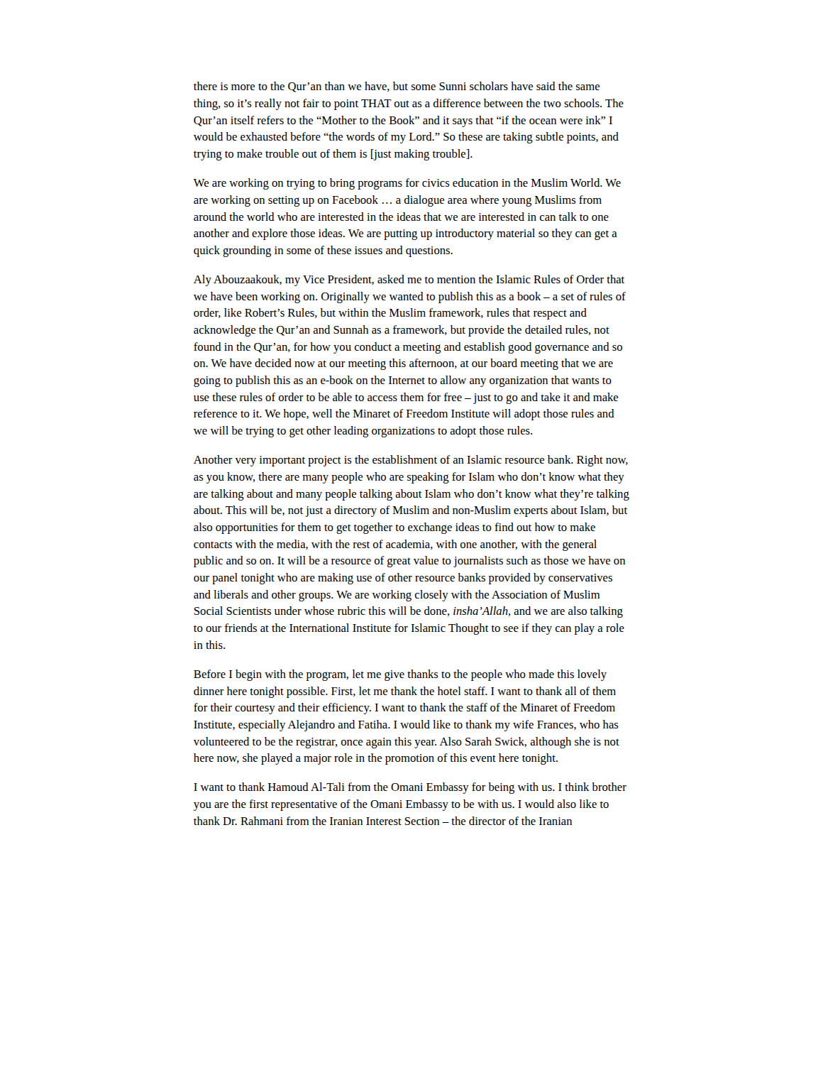there is more to the Qur’an than we have, but some Sunni scholars have said the same thing, so it’s really not fair to point THAT out as a difference between the two schools. The Qur’an itself refers to the “Mother to the Book” and it says that “if the ocean were ink” I would be exhausted before “the words of my Lord.” So these are taking subtle points, and trying to make trouble out of them is [just making trouble].
We are working on trying to bring programs for civics education in the Muslim World. We are working on setting up on Facebook … a dialogue area where young Muslims from around the world who are interested in the ideas that we are interested in can talk to one another and explore those ideas. We are putting up introductory material so they can get a quick grounding in some of these issues and questions.
Aly Abouzaakouk, my Vice President, asked me to mention the Islamic Rules of Order that we have been working on. Originally we wanted to publish this as a book – a set of rules of order, like Robert’s Rules, but within the Muslim framework, rules that respect and acknowledge the Qur’an and Sunnah as a framework, but provide the detailed rules, not found in the Qur’an, for how you conduct a meeting and establish good governance and so on. We have decided now at our meeting this afternoon, at our board meeting that we are going to publish this as an e-book on the Internet to allow any organization that wants to use these rules of order to be able to access them for free – just to go and take it and make reference to it. We hope, well the Minaret of Freedom Institute will adopt those rules and we will be trying to get other leading organizations to adopt those rules.
Another very important project is the establishment of an Islamic resource bank. Right now, as you know, there are many people who are speaking for Islam who don’t know what they are talking about and many people talking about Islam who don’t know what they’re talking about. This will be, not just a directory of Muslim and non-Muslim experts about Islam, but also opportunities for them to get together to exchange ideas to find out how to make contacts with the media, with the rest of academia, with one another, with the general public and so on. It will be a resource of great value to journalists such as those we have on our panel tonight who are making use of other resource banks provided by conservatives and liberals and other groups. We are working closely with the Association of Muslim Social Scientists under whose rubric this will be done, insha’Allah, and we are also talking to our friends at the International Institute for Islamic Thought to see if they can play a role in this.
Before I begin with the program, let me give thanks to the people who made this lovely dinner here tonight possible. First, let me thank the hotel staff. I want to thank all of them for their courtesy and their efficiency. I want to thank the staff of the Minaret of Freedom Institute, especially Alejandro and Fatiha. I would like to thank my wife Frances, who has volunteered to be the registrar, once again this year. Also Sarah Swick, although she is not here now, she played a major role in the promotion of this event here tonight.
I want to thank Hamoud Al-Tali from the Omani Embassy for being with us. I think brother you are the first representative of the Omani Embassy to be with us. I would also like to thank Dr. Rahmani from the Iranian Interest Section – the director of the Iranian